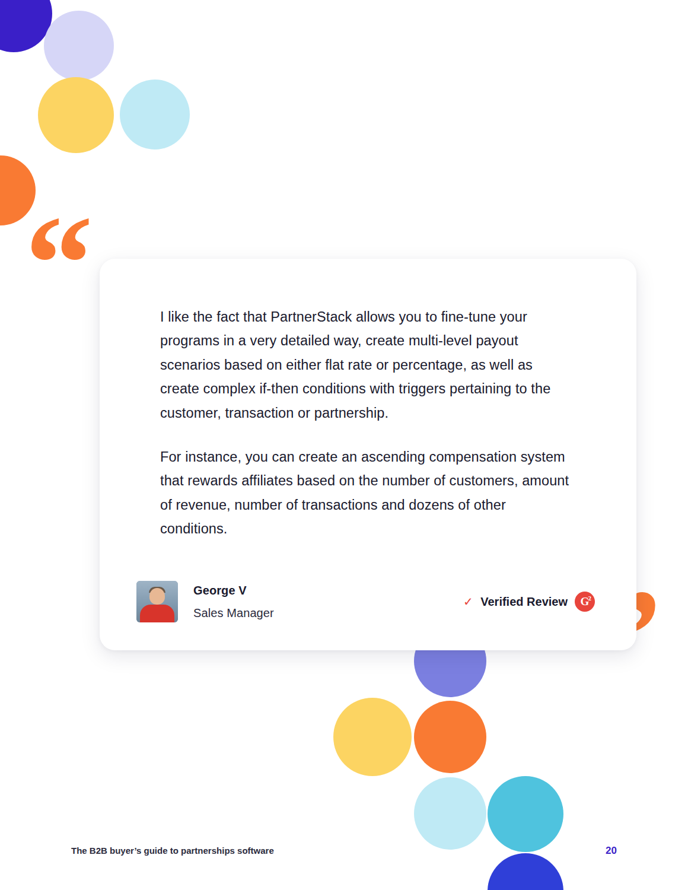“ ”
I like the fact that PartnerStack allows you to fine-tune your programs in a very detailed way, create multi-level payout scenarios based on either flat rate or percentage, as well as create complex if-then conditions with triggers pertaining to the customer, transaction or partnership.
For instance, you can create an ascending compensation system that rewards affiliates based on the number of customers, amount of revenue, number of transactions and dozens of other conditions.
George V
Sales Manager
✓ Verified Review G2
The B2B buyer’s guide to partnerships software 20